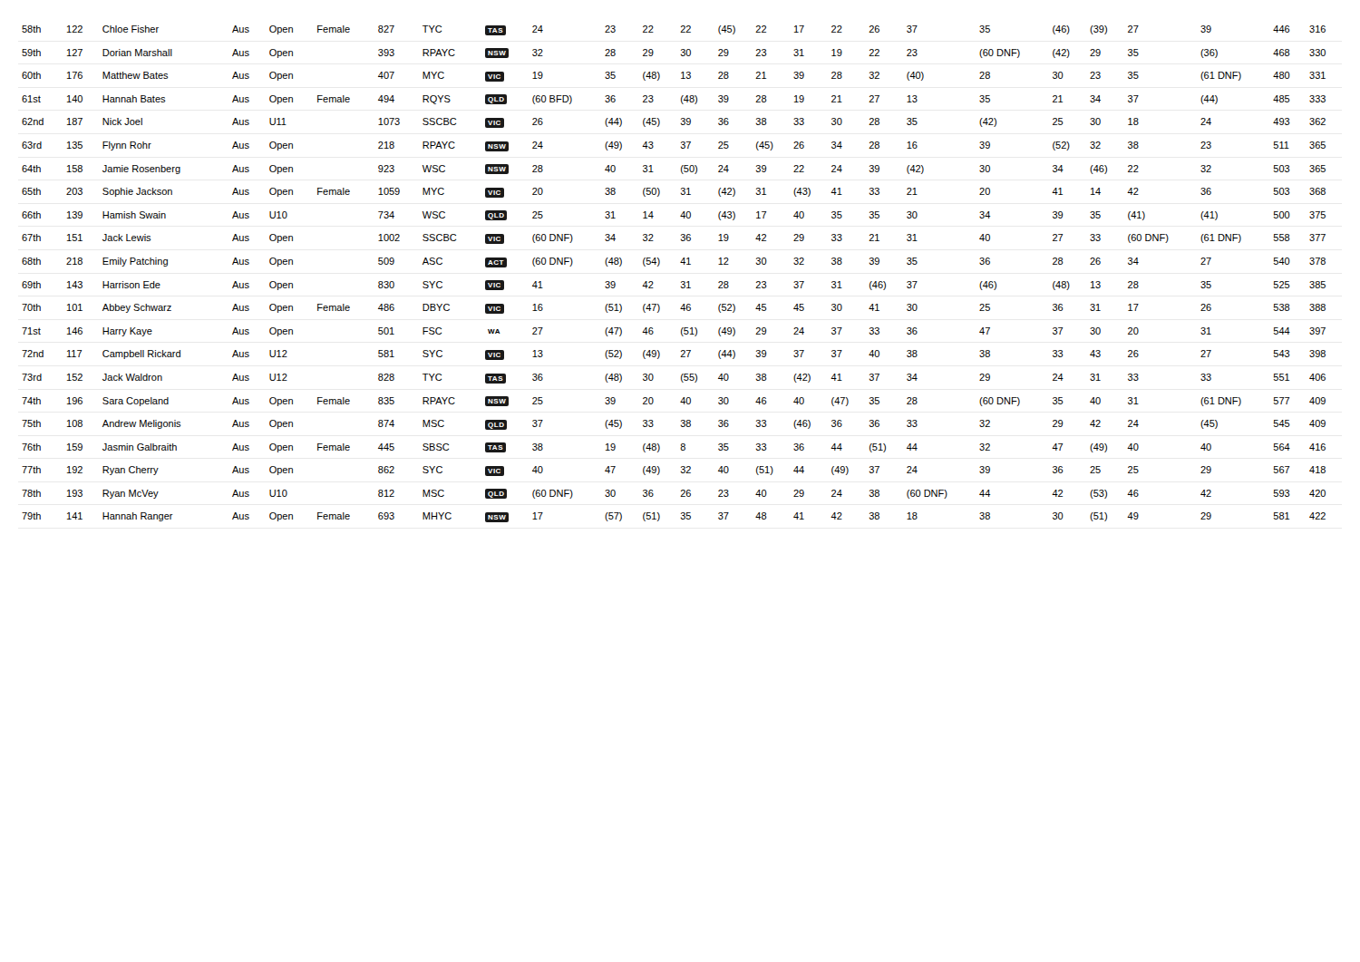| 58th | 122 | Chloe Fisher | Aus | Open | Female | 827 | TYC | TAS | 24 | 23 | 22 | 22 | (45) | 22 | 17 | 22 | 26 | 37 | 35 | (46) | (39) | 27 | 39 | 446 | 316 |
| 59th | 127 | Dorian Marshall | Aus | Open | | 393 | RPAYC | NSW | 32 | 28 | 29 | 30 | 29 | 23 | 31 | 19 | 22 | 23 | (60 DNF) | (42) | 29 | 35 | (36) | 468 | 330 |
| 60th | 176 | Matthew Bates | Aus | Open | | 407 | MYC | VIC | 19 | 35 | (48) | 13 | 28 | 21 | 39 | 28 | 32 | (40) | 28 | 30 | 23 | 35 | (61 DNF) | 480 | 331 |
| 61st | 140 | Hannah Bates | Aus | Open | Female | 494 | RQYS | QLD | (60 BFD) | 36 | 23 | (48) | 39 | 28 | 19 | 21 | 27 | 13 | 35 | 21 | 34 | 37 | (44) | 485 | 333 |
| 62nd | 187 | Nick Joel | Aus | U11 | | 1073 | SSCBC | VIC | 26 | (44) | (45) | 39 | 36 | 38 | 33 | 30 | 28 | 35 | (42) | 25 | 30 | 18 | 24 | 493 | 362 |
| 63rd | 135 | Flynn Rohr | Aus | Open | | 218 | RPAYC | NSW | 24 | (49) | 43 | 37 | 25 | (45) | 26 | 34 | 28 | 16 | 39 | (52) | 32 | 38 | 23 | 511 | 365 |
| 64th | 158 | Jamie Rosenberg | Aus | Open | | 923 | WSC | NSW | 28 | 40 | 31 | (50) | 24 | 39 | 22 | 24 | 39 | (42) | 30 | 34 | (46) | 22 | 32 | 503 | 365 |
| 65th | 203 | Sophie Jackson | Aus | Open | Female | 1059 | MYC | VIC | 20 | 38 | (50) | 31 | (42) | 31 | (43) | 41 | 33 | 21 | 20 | 41 | 14 | 42 | 36 | 503 | 368 |
| 66th | 139 | Hamish Swain | Aus | U10 | | 734 | WSC | QLD | 25 | 31 | 14 | 40 | (43) | 17 | 40 | 35 | 35 | 30 | 34 | 39 | 35 | (41) | (41) | 500 | 375 |
| 67th | 151 | Jack Lewis | Aus | Open | | 1002 | SSCBC | VIC | (60 DNF) | 34 | 32 | 36 | 19 | 42 | 29 | 33 | 21 | 31 | 40 | 27 | 33 | (60 DNF) | (61 DNF) | 558 | 377 |
| 68th | 218 | Emily Patching | Aus | Open | | 509 | ASC | ACT | (60 DNF) | (48) | (54) | 41 | 12 | 30 | 32 | 38 | 39 | 35 | 36 | 28 | 26 | 34 | 27 | 540 | 378 |
| 69th | 143 | Harrison Ede | Aus | Open | | 830 | SYC | VIC | 41 | 39 | 42 | 31 | 28 | 23 | 37 | 31 | (46) | 37 | (46) | (48) | 13 | 28 | 35 | 525 | 385 |
| 70th | 101 | Abbey Schwarz | Aus | Open | Female | 486 | DBYC | VIC | 16 | (51) | (47) | 46 | (52) | 45 | 45 | 30 | 41 | 30 | 25 | 36 | 31 | 17 | 26 | 538 | 388 |
| 71st | 146 | Harry Kaye | Aus | Open | | 501 | FSC | WA | 27 | (47) | 46 | (51) | (49) | 29 | 24 | 37 | 33 | 36 | 47 | 37 | 30 | 20 | 31 | 544 | 397 |
| 72nd | 117 | Campbell Rickard | Aus | U12 | | 581 | SYC | VIC | 13 | (52) | (49) | 27 | (44) | 39 | 37 | 37 | 40 | 38 | 38 | 33 | 43 | 26 | 27 | 543 | 398 |
| 73rd | 152 | Jack Waldron | Aus | U12 | | 828 | TYC | TAS | 36 | (48) | 30 | (55) | 40 | 38 | (42) | 41 | 37 | 34 | 29 | 24 | 31 | 33 | 33 | 551 | 406 |
| 74th | 196 | Sara Copeland | Aus | Open | Female | 835 | RPAYC | NSW | 25 | 39 | 20 | 40 | 30 | 46 | 40 | (47) | 35 | 28 | (60 DNF) | 35 | 40 | 31 | (61 DNF) | 577 | 409 |
| 75th | 108 | Andrew Meligonis | Aus | Open | | 874 | MSC | QLD | 37 | (45) | 33 | 38 | 36 | 33 | (46) | 36 | 36 | 33 | 32 | 29 | 42 | 24 | (45) | 545 | 409 |
| 76th | 159 | Jasmin Galbraith | Aus | Open | Female | 445 | SBSC | TAS | 38 | 19 | (48) | 8 | 35 | 33 | 36 | 44 | (51) | 44 | 32 | 47 | (49) | 40 | 40 | 564 | 416 |
| 77th | 192 | Ryan Cherry | Aus | Open | | 862 | SYC | VIC | 40 | 47 | (49) | 32 | 40 | (51) | 44 | (49) | 37 | 24 | 39 | 36 | 25 | 25 | 29 | 567 | 418 |
| 78th | 193 | Ryan McVey | Aus | U10 | | 812 | MSC | QLD | (60 DNF) | 30 | 36 | 26 | 23 | 40 | 29 | 24 | 38 | (60 DNF) | 44 | 42 | (53) | 46 | 42 | 593 | 420 |
| 79th | 141 | Hannah Ranger | Aus | Open | Female | 693 | MHYC | NSW | 17 | (57) | (51) | 35 | 37 | 48 | 41 | 42 | 38 | 18 | 38 | 30 | (51) | 49 | 29 | 581 | 422 |